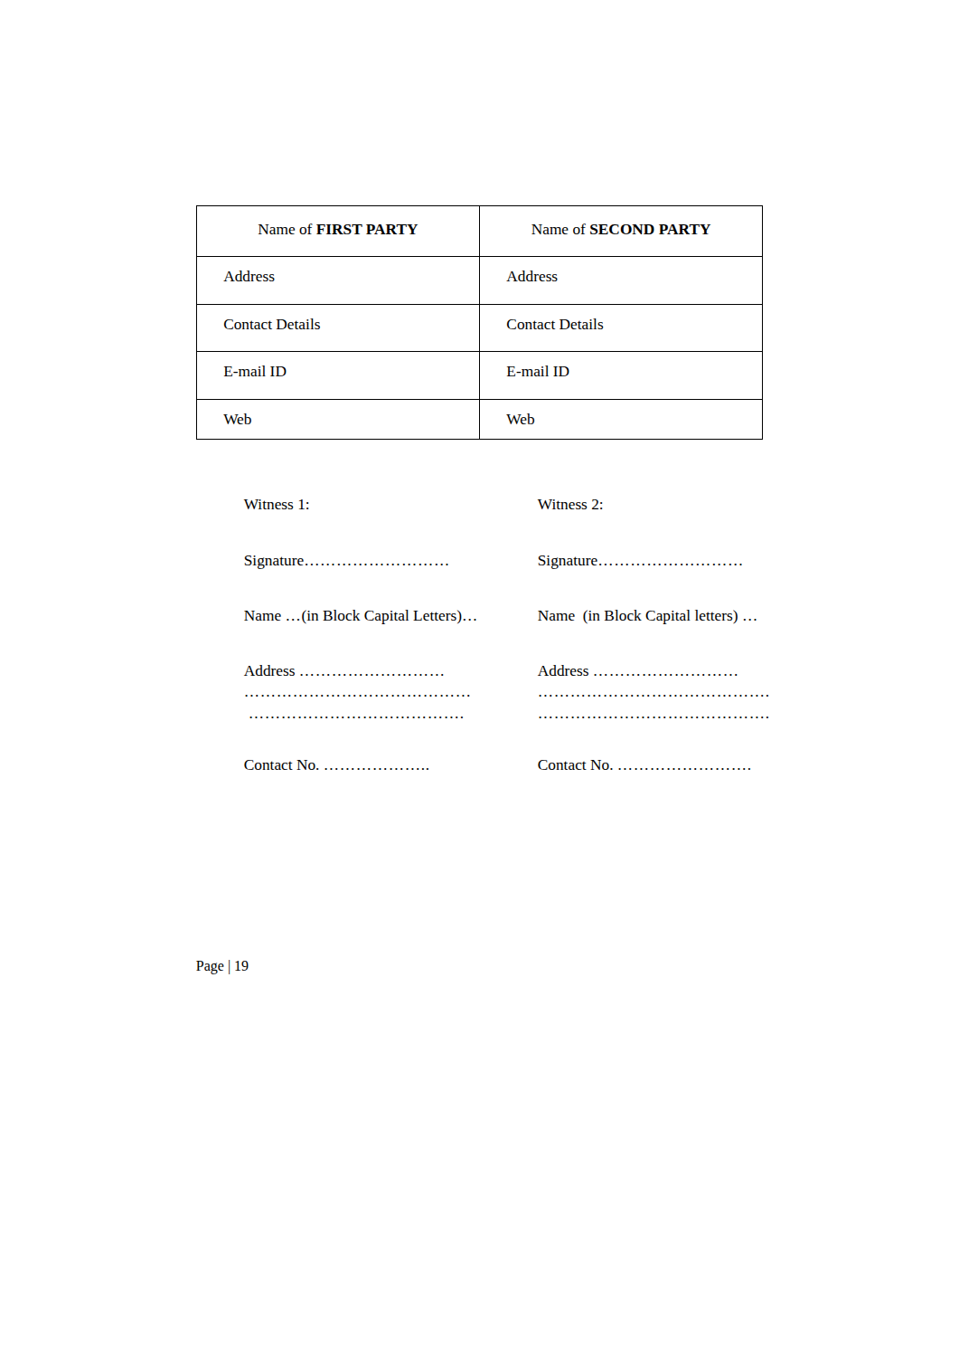| Name of FIRST PARTY | Name of SECOND PARTY |
| Address | Address |
| Contact Details | Contact Details |
| E-mail ID | E-mail ID |
| Web | Web |
Witness 1:
Witness 2:
Signature………………………
Signature………………………
Name …(in Block Capital Letters)…
Name (in Block Capital letters) …
Address ………………………
……………………………………
………………………………….
Address ………………………
…………………………………….
…………………………………….
Contact No. ………………..
Contact No. …………………….
Page | 19